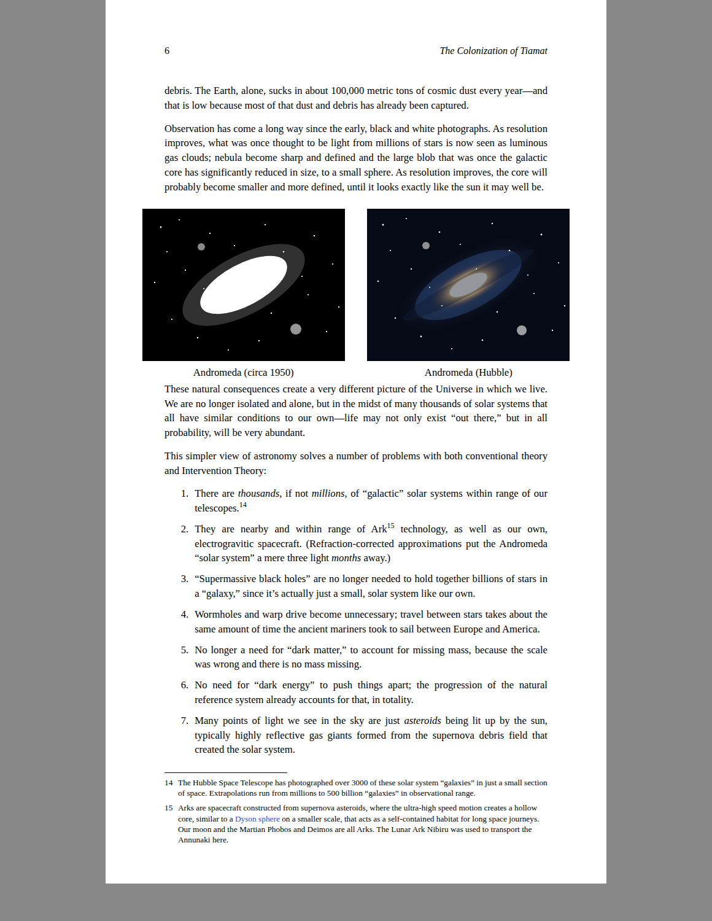6 The Colonization of Tiamat
debris. The Earth, alone, sucks in about 100,000 metric tons of cosmic dust every year—and that is low because most of that dust and debris has already been captured.
Observation has come a long way since the early, black and white photographs. As resolution improves, what was once thought to be light from millions of stars is now seen as luminous gas clouds; nebula become sharp and defined and the large blob that was once the galactic core has significantly reduced in size, to a small sphere. As resolution improves, the core will probably become smaller and more defined, until it looks exactly like the sun it may well be.
Andromeda (circa 1950)
Andromeda (Hubble)
These natural consequences create a very different picture of the Universe in which we live. We are no longer isolated and alone, but in the midst of many thousands of solar systems that all have similar conditions to our own—life may not only exist “out there,” but in all probability, will be very abundant.
This simpler view of astronomy solves a number of problems with both conventional theory and Intervention Theory:
There are thousands, if not millions, of “galactic” solar systems within range of our telescopes.14
They are nearby and within range of Ark15 technology, as well as our own, electrogravitic spacecraft. (Refraction-corrected approximations put the Andromeda “solar system” a mere three light months away.)
“Supermassive black holes” are no longer needed to hold together billions of stars in a “galaxy,” since it’s actually just a small, solar system like our own.
Wormholes and warp drive become unnecessary; travel between stars takes about the same amount of time the ancient mariners took to sail between Europe and America.
No longer a need for “dark matter,” to account for missing mass, because the scale was wrong and there is no mass missing.
No need for “dark energy” to push things apart; the progression of the natural reference system already accounts for that, in totality.
Many points of light we see in the sky are just asteroids being lit up by the sun, typically highly reflective gas giants formed from the supernova debris field that created the solar system.
14 The Hubble Space Telescope has photographed over 3000 of these solar system “galaxies” in just a small section of space. Extrapolations run from millions to 500 billion “galaxies” in observational range.
15 Arks are spacecraft constructed from supernova asteroids, where the ultra-high speed motion creates a hollow core, similar to a Dyson sphere on a smaller scale, that acts as a self-contained habitat for long space journeys. Our moon and the Martian Phobos and Deimos are all Arks. The Lunar Ark Nibiru was used to transport the Annunaki here.